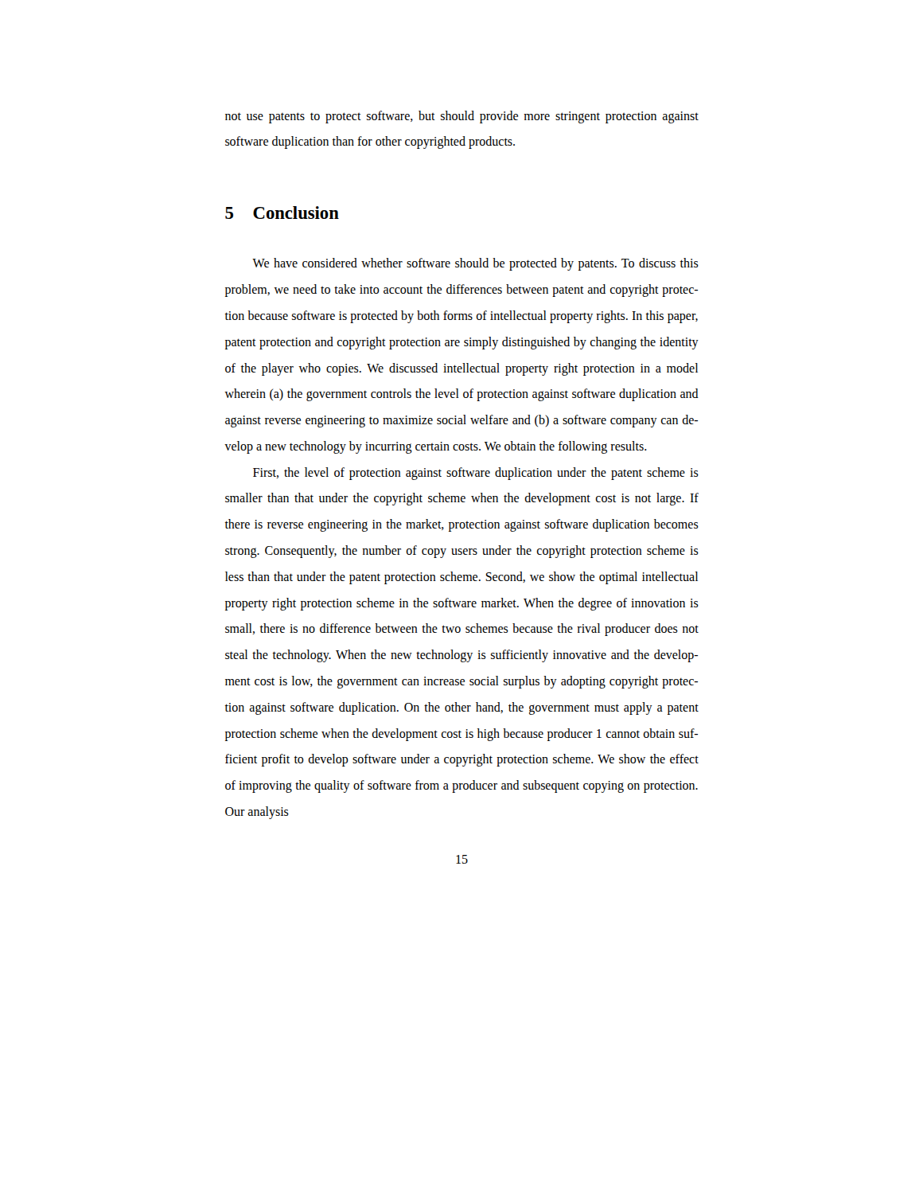not use patents to protect software, but should provide more stringent protection against software duplication than for other copyrighted products.
5 Conclusion
We have considered whether software should be protected by patents. To discuss this problem, we need to take into account the differences between patent and copyright protection because software is protected by both forms of intellectual property rights. In this paper, patent protection and copyright protection are simply distinguished by changing the identity of the player who copies. We discussed intellectual property right protection in a model wherein (a) the government controls the level of protection against software duplication and against reverse engineering to maximize social welfare and (b) a software company can develop a new technology by incurring certain costs. We obtain the following results.
First, the level of protection against software duplication under the patent scheme is smaller than that under the copyright scheme when the development cost is not large. If there is reverse engineering in the market, protection against software duplication becomes strong. Consequently, the number of copy users under the copyright protection scheme is less than that under the patent protection scheme. Second, we show the optimal intellectual property right protection scheme in the software market. When the degree of innovation is small, there is no difference between the two schemes because the rival producer does not steal the technology. When the new technology is sufficiently innovative and the development cost is low, the government can increase social surplus by adopting copyright protection against software duplication. On the other hand, the government must apply a patent protection scheme when the development cost is high because producer 1 cannot obtain sufficient profit to develop software under a copyright protection scheme. We show the effect of improving the quality of software from a producer and subsequent copying on protection. Our analysis
15